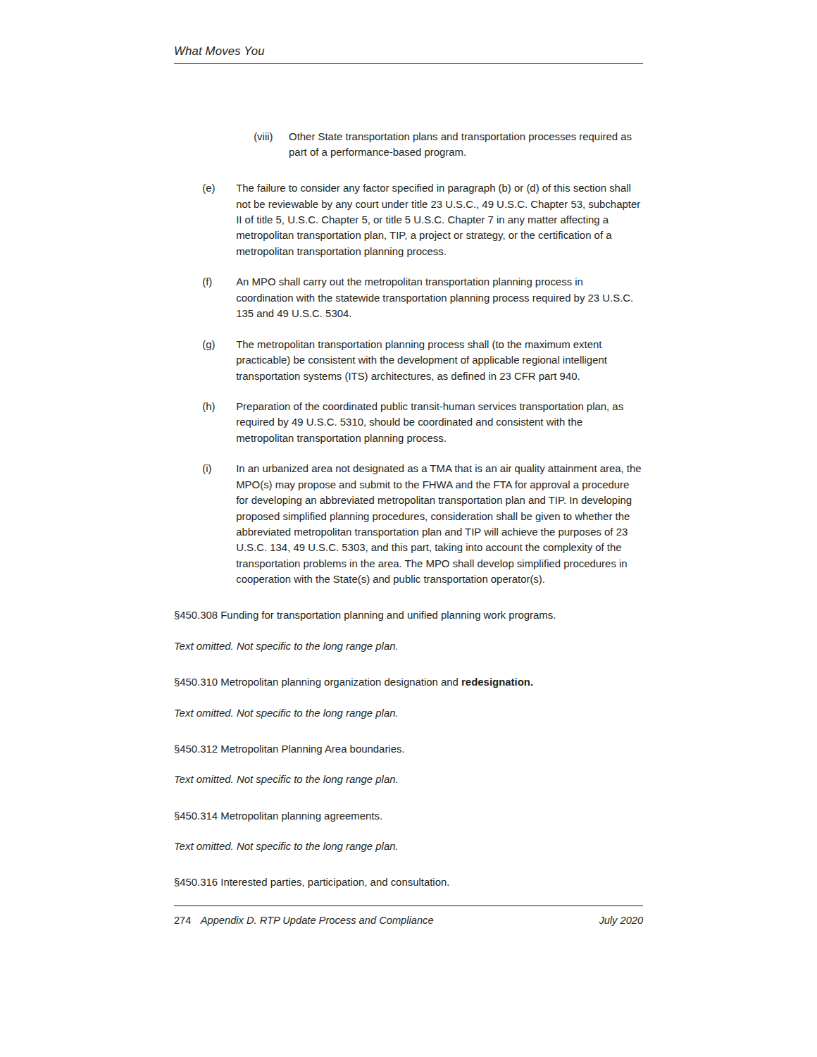What Moves You
(viii) Other State transportation plans and transportation processes required as part of a performance-based program.
(e) The failure to consider any factor specified in paragraph (b) or (d) of this section shall not be reviewable by any court under title 23 U.S.C., 49 U.S.C. Chapter 53, subchapter II of title 5, U.S.C. Chapter 5, or title 5 U.S.C. Chapter 7 in any matter affecting a metropolitan transportation plan, TIP, a project or strategy, or the certification of a metropolitan transportation planning process.
(f) An MPO shall carry out the metropolitan transportation planning process in coordination with the statewide transportation planning process required by 23 U.S.C. 135 and 49 U.S.C. 5304.
(g) The metropolitan transportation planning process shall (to the maximum extent practicable) be consistent with the development of applicable regional intelligent transportation systems (ITS) architectures, as defined in 23 CFR part 940.
(h) Preparation of the coordinated public transit-human services transportation plan, as required by 49 U.S.C. 5310, should be coordinated and consistent with the metropolitan transportation planning process.
(i) In an urbanized area not designated as a TMA that is an air quality attainment area, the MPO(s) may propose and submit to the FHWA and the FTA for approval a procedure for developing an abbreviated metropolitan transportation plan and TIP. In developing proposed simplified planning procedures, consideration shall be given to whether the abbreviated metropolitan transportation plan and TIP will achieve the purposes of 23 U.S.C. 134, 49 U.S.C. 5303, and this part, taking into account the complexity of the transportation problems in the area. The MPO shall develop simplified procedures in cooperation with the State(s) and public transportation operator(s).
§450.308 Funding for transportation planning and unified planning work programs.
Text omitted. Not specific to the long range plan.
§450.310 Metropolitan planning organization designation and redesignation.
Text omitted. Not specific to the long range plan.
§450.312 Metropolitan Planning Area boundaries.
Text omitted. Not specific to the long range plan.
§450.314 Metropolitan planning agreements.
Text omitted. Not specific to the long range plan.
§450.316 Interested parties, participation, and consultation.
274 Appendix D. RTP Update Process and Compliance
July 2020